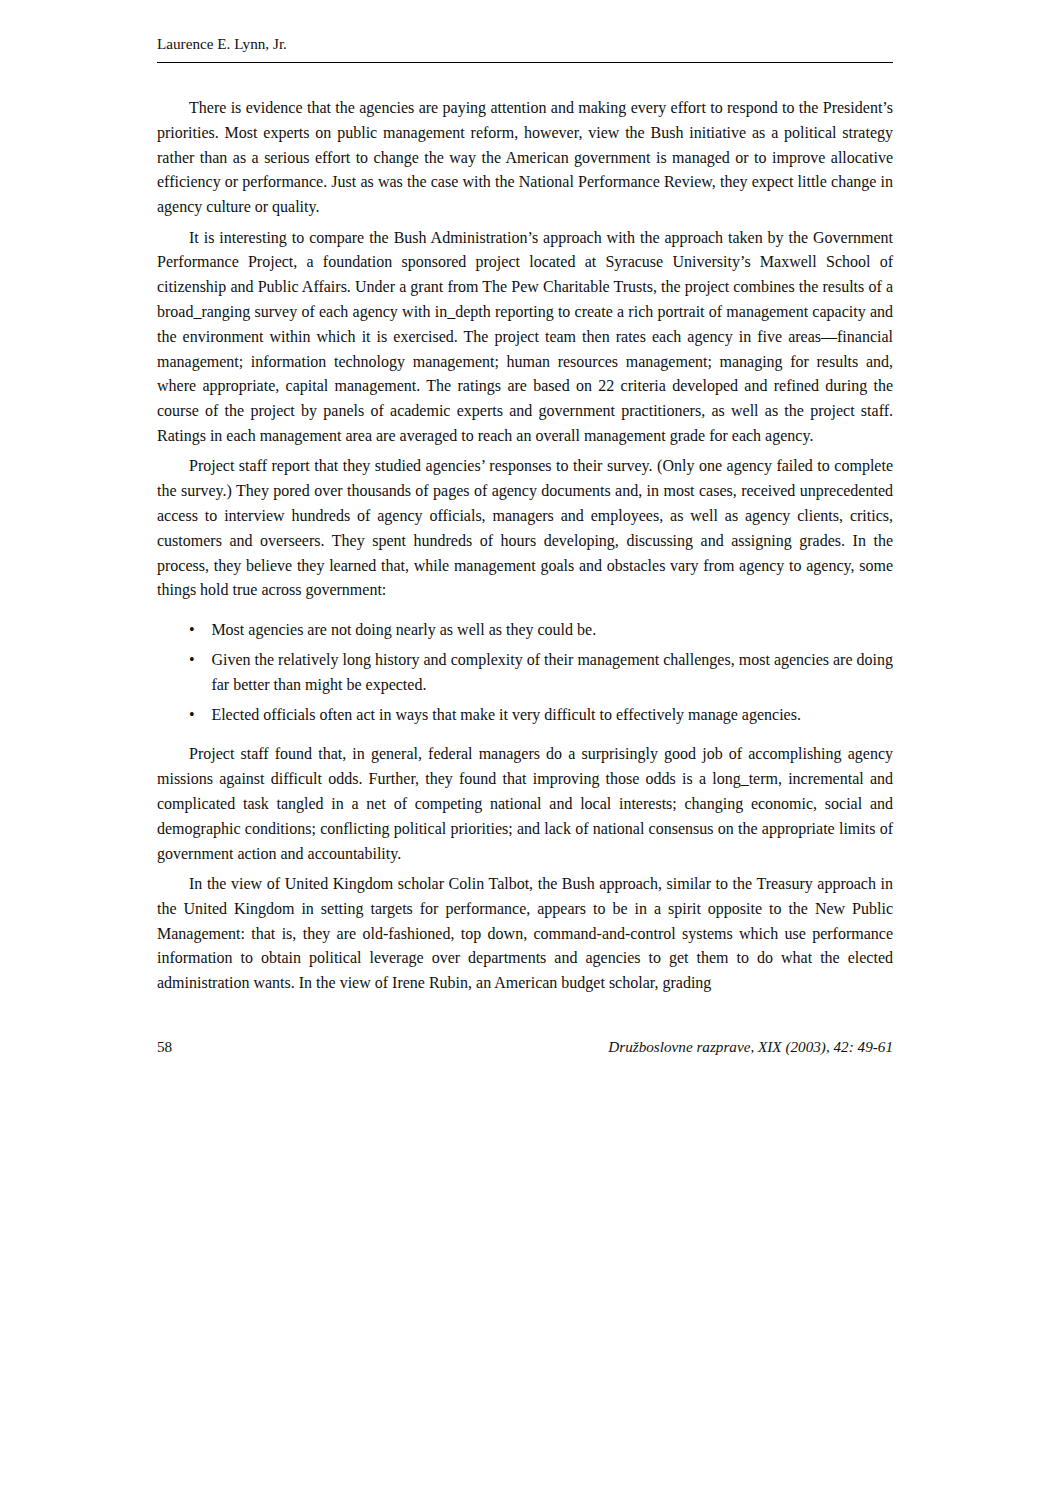Laurence E. Lynn, Jr.
There is evidence that the agencies are paying attention and making every effort to respond to the President’s priorities. Most experts on public management reform, however, view the Bush initiative as a political strategy rather than as a serious effort to change the way the American government is managed or to improve allocative efficiency or performance. Just as was the case with the National Performance Review, they expect little change in agency culture or quality.
It is interesting to compare the Bush Administration’s approach with the approach taken by the Government Performance Project, a foundation sponsored project located at Syracuse University’s Maxwell School of citizenship and Public Affairs. Under a grant from The Pew Charitable Trusts, the project combines the results of a broad_ranging survey of each agency with in_depth reporting to create a rich portrait of management capacity and the environment within which it is exercised. The project team then rates each agency in five areas—financial management; information technology management; human resources management; managing for results and, where appropriate, capital management. The ratings are based on 22 criteria developed and refined during the course of the project by panels of academic experts and government practitioners, as well as the project staff. Ratings in each management area are averaged to reach an overall management grade for each agency.
Project staff report that they studied agencies’ responses to their survey. (Only one agency failed to complete the survey.) They pored over thousands of pages of agency documents and, in most cases, received unprecedented access to interview hundreds of agency officials, managers and employees, as well as agency clients, critics, customers and overseers. They spent hundreds of hours developing, discussing and assigning grades. In the process, they believe they learned that, while management goals and obstacles vary from agency to agency, some things hold true across government:
Most agencies are not doing nearly as well as they could be.
Given the relatively long history and complexity of their management challenges, most agencies are doing far better than might be expected.
Elected officials often act in ways that make it very difficult to effectively manage agencies.
Project staff found that, in general, federal managers do a surprisingly good job of accomplishing agency missions against difficult odds. Further, they found that improving those odds is a long_term, incremental and complicated task tangled in a net of competing national and local interests; changing economic, social and demographic conditions; conflicting political priorities; and lack of national consensus on the appropriate limits of government action and accountability.
In the view of United Kingdom scholar Colin Talbot, the Bush approach, similar to the Treasury approach in the United Kingdom in setting targets for performance, appears to be in a spirit opposite to the New Public Management: that is, they are old-fashioned, top down, command-and-control systems which use performance information to obtain political leverage over departments and agencies to get them to do what the elected administration wants. In the view of Irene Rubin, an American budget scholar, grading
58 Družboslovne razprave, XIX (2003), 42: 49-61